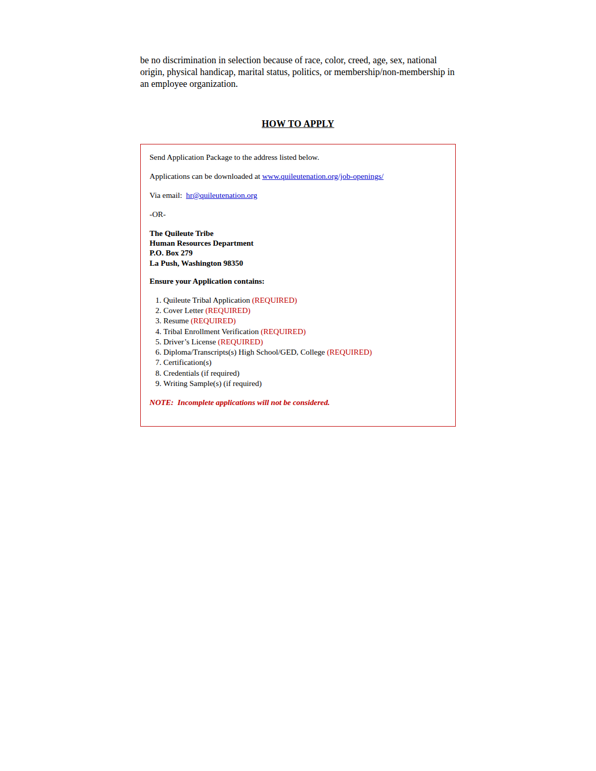be no discrimination in selection because of race, color, creed, age, sex, national origin, physical handicap, marital status, politics, or membership/non-membership in an employee organization.
HOW TO APPLY
Send Application Package to the address listed below.
Applications can be downloaded at www.quileutenation.org/job-openings/
Via email: hr@quileutenation.org
-OR-
The Quileute Tribe
Human Resources Department
P.O. Box 279
La Push, Washington 98350
Ensure your Application contains:
Quileute Tribal Application (REQUIRED)
Cover Letter (REQUIRED)
Resume (REQUIRED)
Tribal Enrollment Verification (REQUIRED)
Driver’s License (REQUIRED)
Diploma/Transcripts(s) High School/GED, College (REQUIRED)
Certification(s)
Credentials (if required)
Writing Sample(s) (if required)
NOTE: Incomplete applications will not be considered.